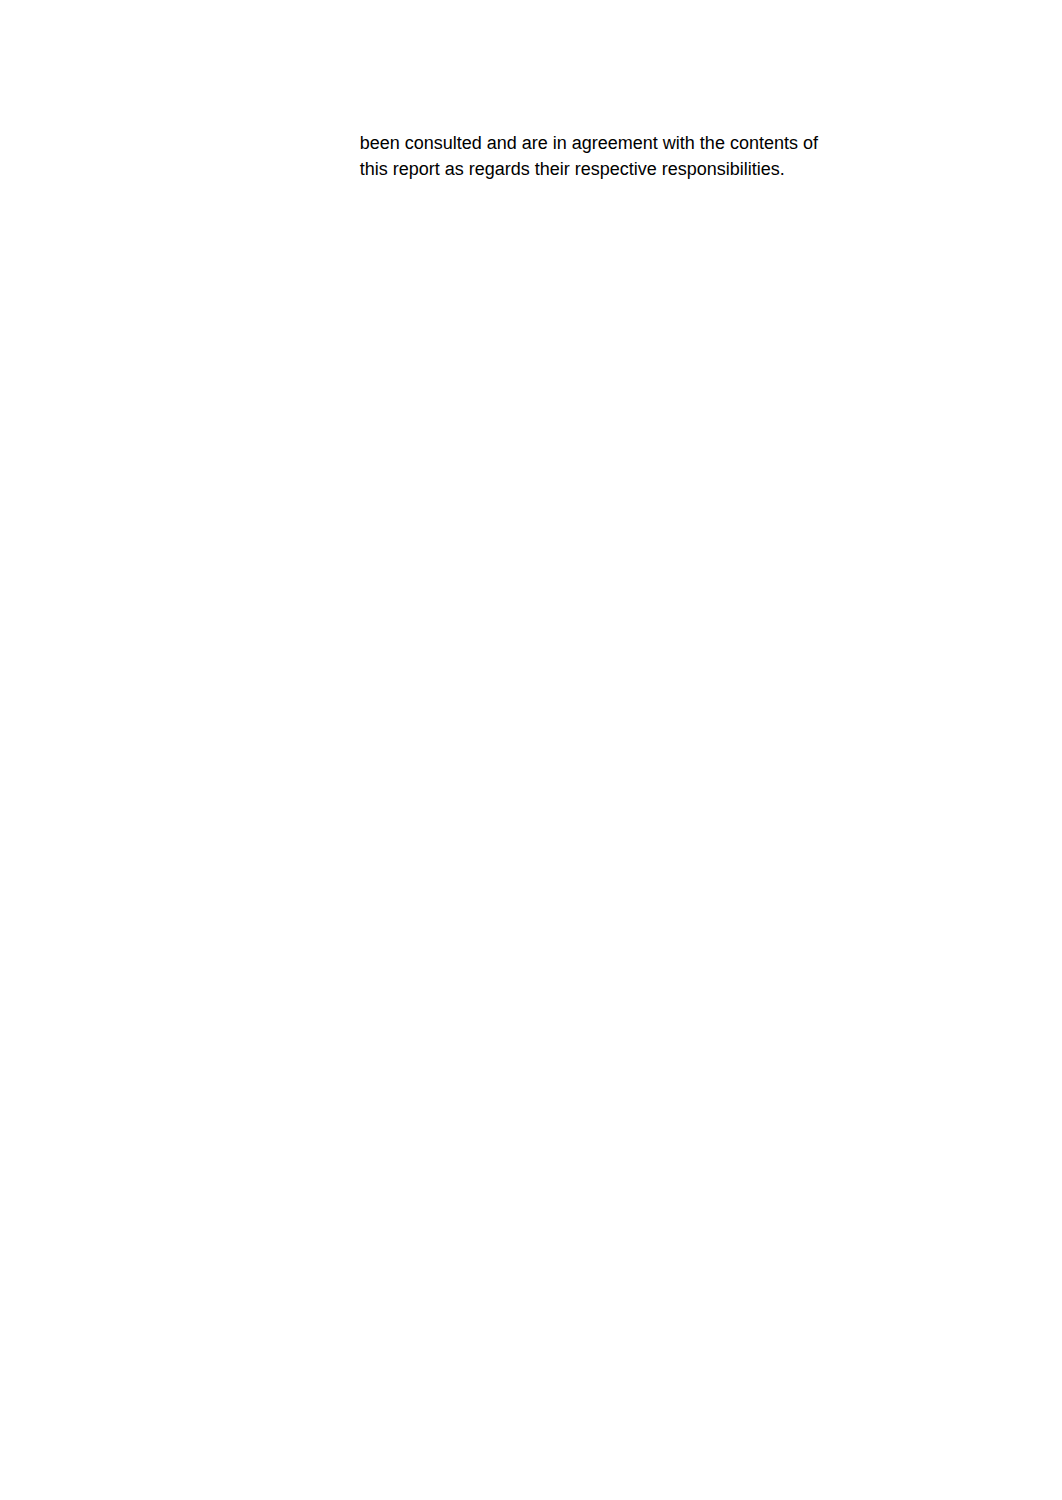been consulted and are in agreement with the contents of this report as regards their respective responsibilities.